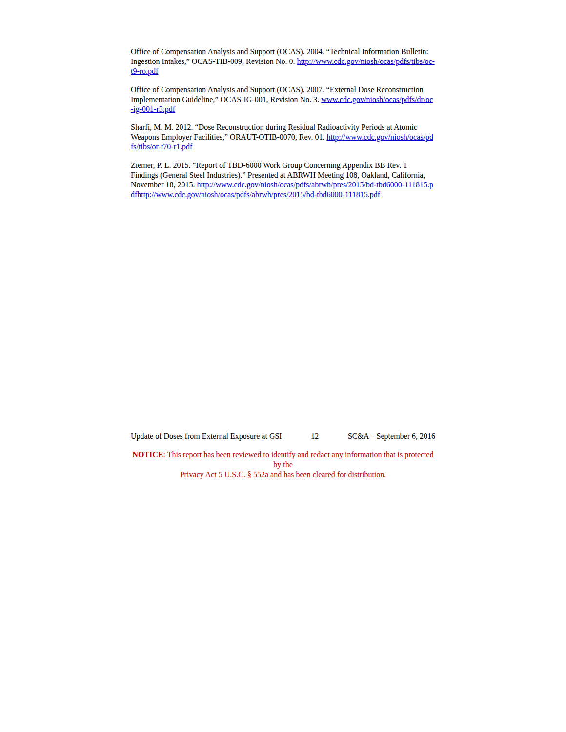Office of Compensation Analysis and Support (OCAS). 2004. “Technical Information Bulletin: Ingestion Intakes,” OCAS-TIB-009, Revision No. 0. http://www.cdc.gov/niosh/ocas/pdfs/tibs/oc-t9-ro.pdf
Office of Compensation Analysis and Support (OCAS). 2007. “External Dose Reconstruction Implementation Guideline,” OCAS-IG-001, Revision No. 3. www.cdc.gov/niosh/ocas/pdfs/dr/oc-ig-001-r3.pdf
Sharfi, M. M. 2012. “Dose Reconstruction during Residual Radioactivity Periods at Atomic Weapons Employer Facilities,” ORAUT-OTIB-0070, Rev. 01. http://www.cdc.gov/niosh/ocas/pdfs/tibs/or-t70-r1.pdf
Ziemer, P. L. 2015. “Report of TBD-6000 Work Group Concerning Appendix BB Rev. 1 Findings (General Steel Industries).” Presented at ABRWH Meeting 108, Oakland, California, November 18, 2015. http://www.cdc.gov/niosh/ocas/pdfs/abrwh/pres/2015/bd-tbd6000-111815.pdf http://www.cdc.gov/niosh/ocas/pdfs/abrwh/pres/2015/bd-tbd6000-111815.pdf
Update of Doses from External Exposure at GSI 12 SC&A – September 6, 2016
NOTICE: This report has been reviewed to identify and redact any information that is protected by the Privacy Act 5 U.S.C. § 552a and has been cleared for distribution.